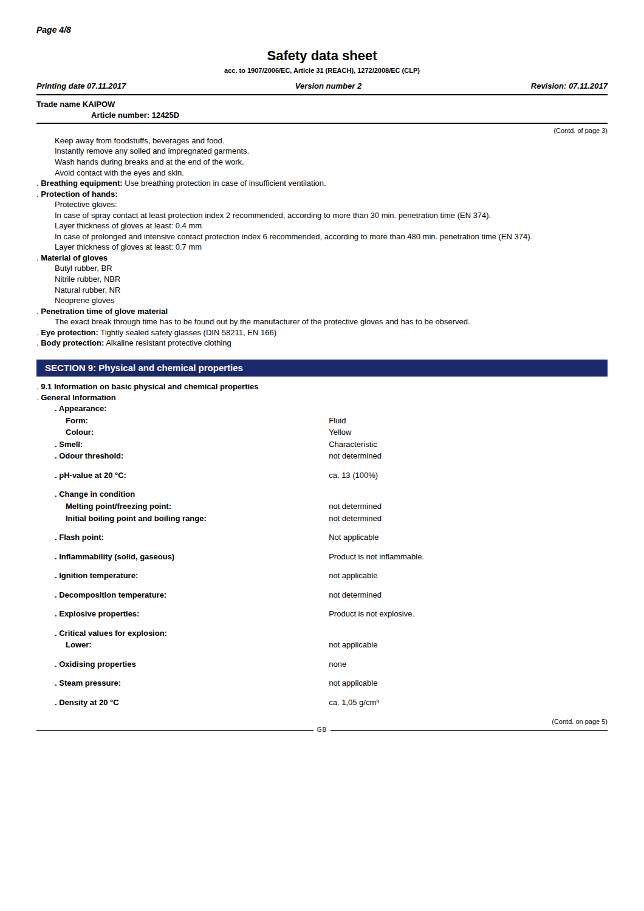Page 4/8
Safety data sheet
acc. to 1907/2006/EC, Article 31 (REACH), 1272/2008/EC (CLP)
Printing date 07.11.2017 Version number 2 Revision: 07.11.2017
Trade name KAIPOW Article number: 12425D
(Contd. of page 3)
Keep away from foodstuffs, beverages and food.
Instantly remove any soiled and impregnated garments.
Wash hands during breaks and at the end of the work.
Avoid contact with the eyes and skin.
Breathing equipment: Use breathing protection in case of insufficient ventilation.
Protection of hands:
Protective gloves:
In case of spray contact at least protection index 2 recommended, according to more than 30 min. penetration time (EN 374).
Layer thickness of gloves at least: 0.4 mm
In case of prolonged and intensive contact protection index 6 recommended, according to more than 480 min. penetration time (EN 374).
Layer thickness of gloves at least: 0.7 mm
Material of gloves
Butyl rubber, BR
Nitrile rubber, NBR
Natural rubber, NR
Neoprene gloves
Penetration time of glove material
The exact break through time has to be found out by the manufacturer of the protective gloves and has to be observed.
Eye protection: Tightly sealed safety glasses (DIN 58211, EN 166)
Body protection: Alkaline resistant protective clothing
SECTION 9: Physical and chemical properties
9.1 Information on basic physical and chemical properties
General Information
| . Appearance: | |
| Form: | Fluid |
| Colour: | Yellow |
| . Smell: | Characteristic |
| . Odour threshold: | not determined |
| . pH-value at 20 °C: | ca. 13 (100%) |
| . Change in condition | |
| Melting point/freezing point: | not determined |
| Initial boiling point and boiling range: | not determined |
| . Flash point: | Not applicable |
| . Inflammability (solid, gaseous) | Product is not inflammable. |
| . Ignition temperature: | not applicable |
| . Decomposition temperature: | not determined |
| . Explosive properties: | Product is not explosive. |
| . Critical values for explosion: | |
| Lower: | not applicable |
| . Oxidising properties | none |
| . Steam pressure: | not applicable |
| . Density at 20 °C | ca. 1,05 g/cm³ |
(Contd. on page 5)
GB